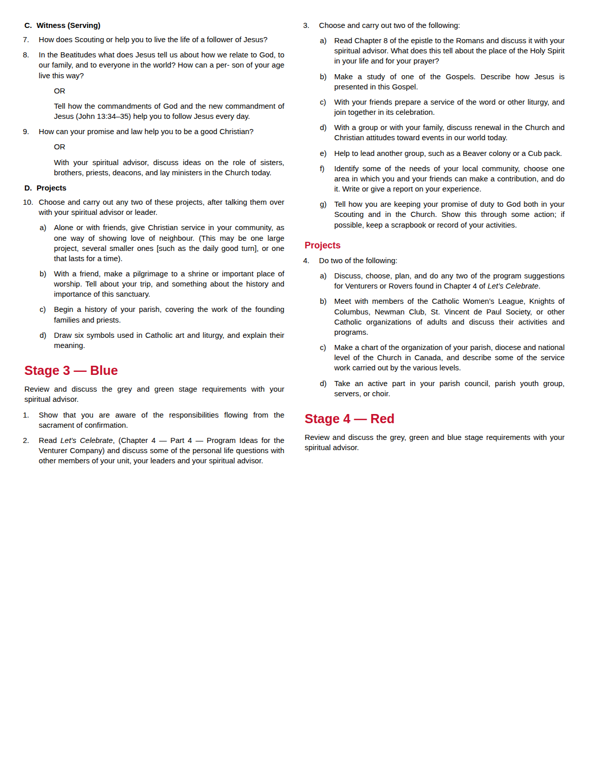C. Witness (Serving)
7. How does Scouting or help you to live the life of a follower of Jesus?
8. In the Beatitudes what does Jesus tell us about how we relate to God, to our family, and to everyone in the world? How can a per- son of your age live this way?
OR
Tell how the commandments of God and the new commandment of Jesus (John 13:34–35) help you to follow Jesus every day.
9. How can your promise and law help you to be a good Christian?
OR
With your spiritual advisor, discuss ideas on the role of sisters, brothers, priests, deacons, and lay ministers in the Church today.
D. Projects
10. Choose and carry out any two of these projects, after talking them over with your spiritual advisor or leader.
a) Alone or with friends, give Christian service in your community, as one way of showing love of neighbour. (This may be one large project, several smaller ones [such as the daily good turn], or one that lasts for a time).
b) With a friend, make a pilgrimage to a shrine or important place of worship. Tell about your trip, and something about the history and importance of this sanctuary.
c) Begin a history of your parish, covering the work of the founding families and priests.
d) Draw six symbols used in Catholic art and liturgy, and explain their meaning.
Stage 3 — Blue
Review and discuss the grey and green stage requirements with your spiritual advisor.
1. Show that you are aware of the responsibilities flowing from the sacrament of confirmation.
2. Read Let’s Celebrate, (Chapter 4 — Part 4 — Program Ideas for the Venturer Company) and discuss some of the personal life questions with other members of your unit, your leaders and your spiritual advisor.
3. Choose and carry out two of the following:
a) Read Chapter 8 of the epistle to the Romans and discuss it with your spiritual advisor. What does this tell about the place of the Holy Spirit in your life and for your prayer?
b) Make a study of one of the Gospels. Describe how Jesus is presented in this Gospel.
c) With your friends prepare a service of the word or other liturgy, and join together in its celebration.
d) With a group or with your family, discuss renewal in the Church and Christian attitudes toward events in our world today.
e) Help to lead another group, such as a Beaver colony or a Cub pack.
f) Identify some of the needs of your local community, choose one area in which you and your friends can make a contribution, and do it. Write or give a report on your experience.
g) Tell how you are keeping your promise of duty to God both in your Scouting and in the Church. Show this through some action; if possible, keep a scrapbook or record of your activities.
Projects
4. Do two of the following:
a) Discuss, choose, plan, and do any two of the program suggestions for Venturers or Rovers found in Chapter 4 of Let’s Celebrate.
b) Meet with members of the Catholic Women’s League, Knights of Columbus, Newman Club, St. Vincent de Paul Society, or other Catholic organizations of adults and discuss their activities and programs.
c) Make a chart of the organization of your parish, diocese and national level of the Church in Canada, and describe some of the service work carried out by the various levels.
d) Take an active part in your parish council, parish youth group, servers, or choir.
Stage 4 — Red
Review and discuss the grey, green and blue stage requirements with your spiritual advisor.